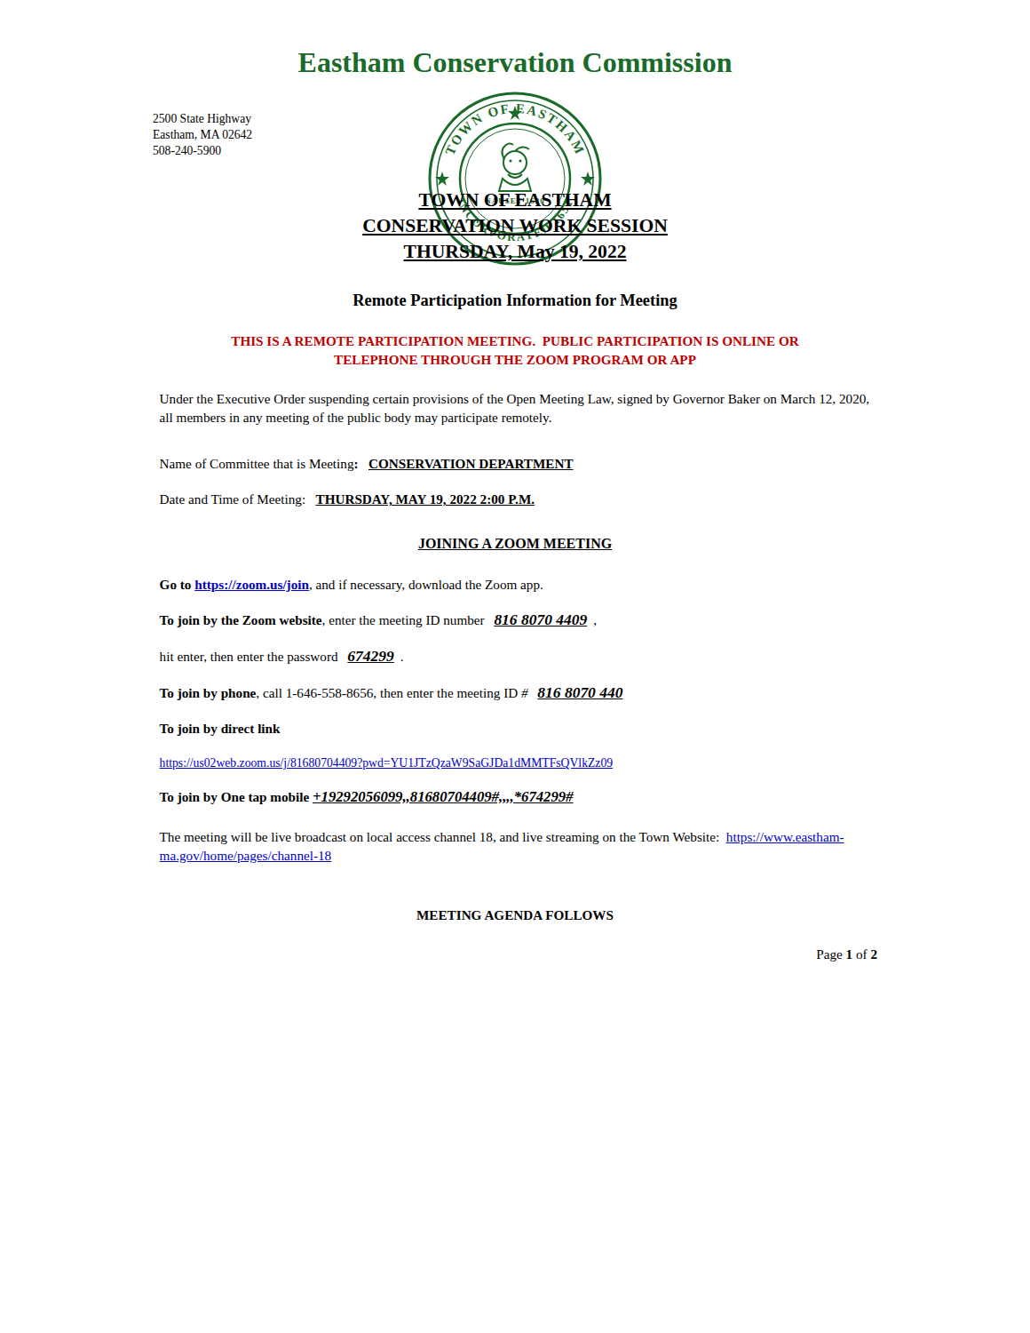Eastham Conservation Commission
TOWN OF EASTHAM INCORPORATED 1651 NAUSET 1620
2500 State Highway
Eastham, MA 02642
508-240-5900
TOWN OF EASTHAM
CONSERVATION WORK SESSION
THURSDAY, May 19, 2022
Remote Participation Information for Meeting
THIS IS A REMOTE PARTICIPATION MEETING. PUBLIC PARTICIPATION IS ONLINE OR TELEPHONE THROUGH THE ZOOM PROGRAM OR APP
Under the Executive Order suspending certain provisions of the Open Meeting Law, signed by Governor Baker on March 12, 2020, all members in any meeting of the public body may participate remotely.
Name of Committee that is Meeting: CONSERVATION DEPARTMENT
Date and Time of Meeting: THURSDAY, MAY 19, 2022 2:00 P.M.
JOINING A ZOOM MEETING
Go to https://zoom.us/join, and if necessary, download the Zoom app.
To join by the Zoom website, enter the meeting ID number 816 8070 4409,
hit enter, then enter the password 674299.
To join by phone, call 1-646-558-8656, then enter the meeting ID # 816 8070 440
To join by direct link
https://us02web.zoom.us/j/81680704409?pwd=YU1JTzQzaW9SaGJDa1dMMTFsQVlkZz09
To join by One tap mobile +19292056099,,81680704409#,,,,*674299#
The meeting will be live broadcast on local access channel 18, and live streaming on the Town Website: https://www.eastham-ma.gov/home/pages/channel-18
MEETING AGENDA FOLLOWS
Page 1 of 2